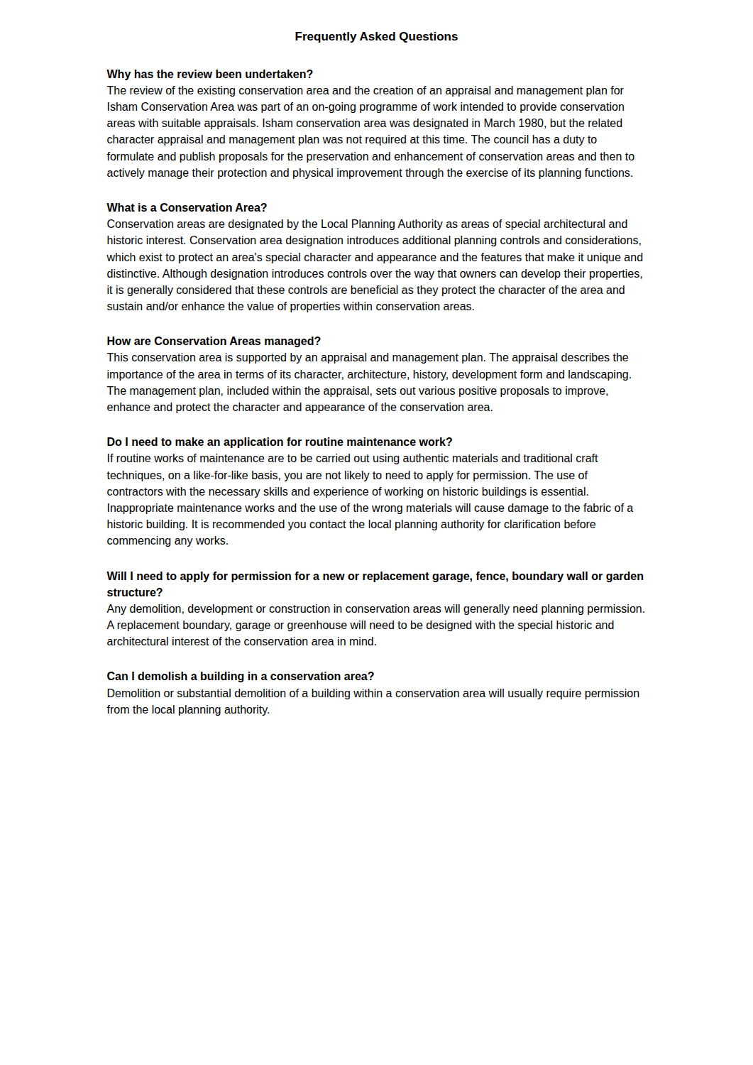Frequently Asked Questions
Why has the review been undertaken?
The review of the existing conservation area and the creation of an appraisal and management plan for Isham Conservation Area was part of an on-going programme of work intended to provide conservation areas with suitable appraisals. Isham conservation area was designated in March 1980, but the related character appraisal and management plan was not required at this time. The council has a duty to formulate and publish proposals for the preservation and enhancement of conservation areas and then to actively manage their protection and physical improvement through the exercise of its planning functions.
What is a Conservation Area?
Conservation areas are designated by the Local Planning Authority as areas of special architectural and historic interest. Conservation area designation introduces additional planning controls and considerations, which exist to protect an area's special character and appearance and the features that make it unique and distinctive. Although designation introduces controls over the way that owners can develop their properties, it is generally considered that these controls are beneficial as they protect the character of the area and sustain and/or enhance the value of properties within conservation areas.
How are Conservation Areas managed?
This conservation area is supported by an appraisal and management plan. The appraisal describes the importance of the area in terms of its character, architecture, history, development form and landscaping. The management plan, included within the appraisal, sets out various positive proposals to improve, enhance and protect the character and appearance of the conservation area.
Do I need to make an application for routine maintenance work?
If routine works of maintenance are to be carried out using authentic materials and traditional craft techniques, on a like-for-like basis, you are not likely to need to apply for permission. The use of contractors with the necessary skills and experience of working on historic buildings is essential. Inappropriate maintenance works and the use of the wrong materials will cause damage to the fabric of a historic building. It is recommended you contact the local planning authority for clarification before commencing any works.
Will I need to apply for permission for a new or replacement garage, fence, boundary wall or garden structure?
Any demolition, development or construction in conservation areas will generally need planning permission. A replacement boundary, garage or greenhouse will need to be designed with the special historic and architectural interest of the conservation area in mind.
Can I demolish a building in a conservation area?
Demolition or substantial demolition of a building within a conservation area will usually require permission from the local planning authority.